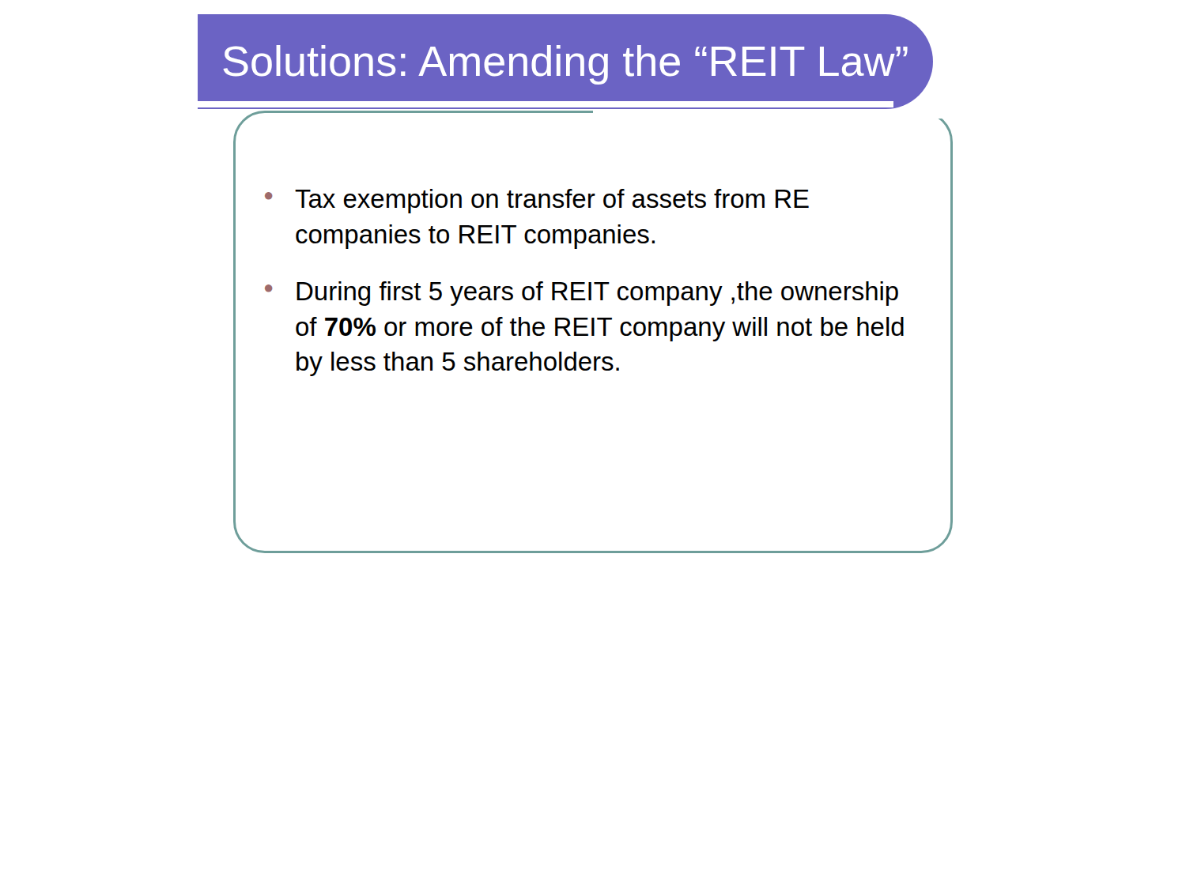Solutions: Amending the “REIT Law”
Tax exemption on transfer of assets from RE companies to REIT companies.
During first 5 years of REIT company ,the ownership of 70% or more of the REIT company will not be held by less than 5 shareholders.